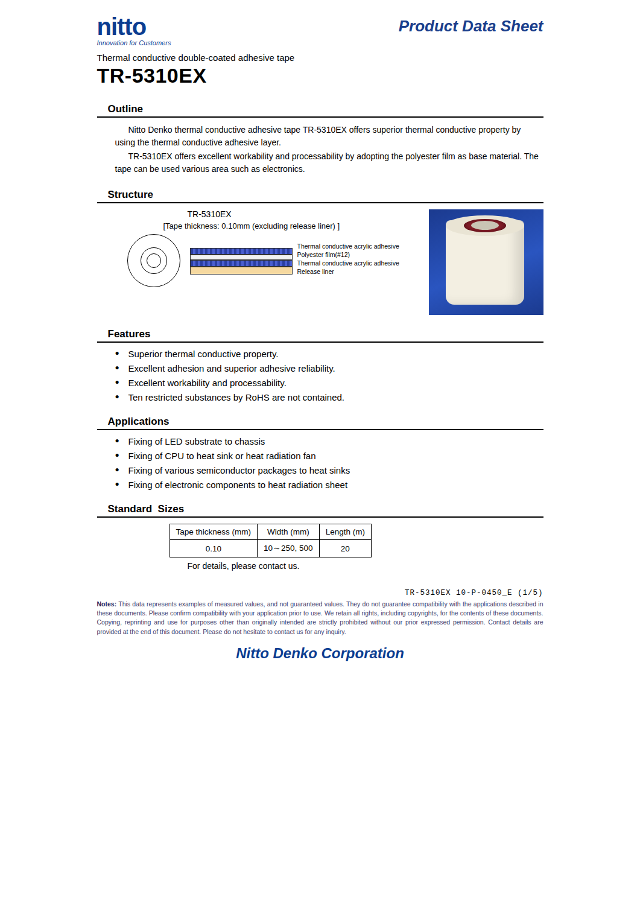nitto
Innovation for Customers
Product Data Sheet
Thermal conductive double-coated adhesive tape
TR-5310EX
Outline
Nitto Denko thermal conductive adhesive tape TR-5310EX offers superior thermal conductive property by using the thermal conductive adhesive layer.
TR-5310EX offers excellent workability and processability by adopting the polyester film as base material. The tape can be used various area such as electronics.
Structure
TR-5310EX
[Tape thickness: 0.10mm (excluding release liner) ]
Thermal conductive acrylic adhesive
Polyester film(#12)
Thermal conductive acrylic adhesive
Release liner
Features
Superior thermal conductive property.
Excellent adhesion and superior adhesive reliability.
Excellent workability and processability.
Ten restricted substances by RoHS are not contained.
Applications
Fixing of LED substrate to chassis
Fixing of CPU to heat sink or heat radiation fan
Fixing of various semiconductor packages to heat sinks
Fixing of electronic components to heat radiation sheet
Standard Sizes
| Tape thickness (mm) | Width (mm) | Length (m) |
| --- | --- | --- |
| 0.10 | 10～250, 500 | 20 |
For details, please contact us.
TR-5310EX 10-P-0450_E (1/5)
Notes: This data represents examples of measured values, and not guaranteed values. They do not guarantee compatibility with the applications described in these documents. Please confirm compatibility with your application prior to use. We retain all rights, including copyrights, for the contents of these documents. Copying, reprinting and use for purposes other than originally intended are strictly prohibited without our prior expressed permission. Contact details are provided at the end of this document. Please do not hesitate to contact us for any inquiry.
Nitto Denko Corporation